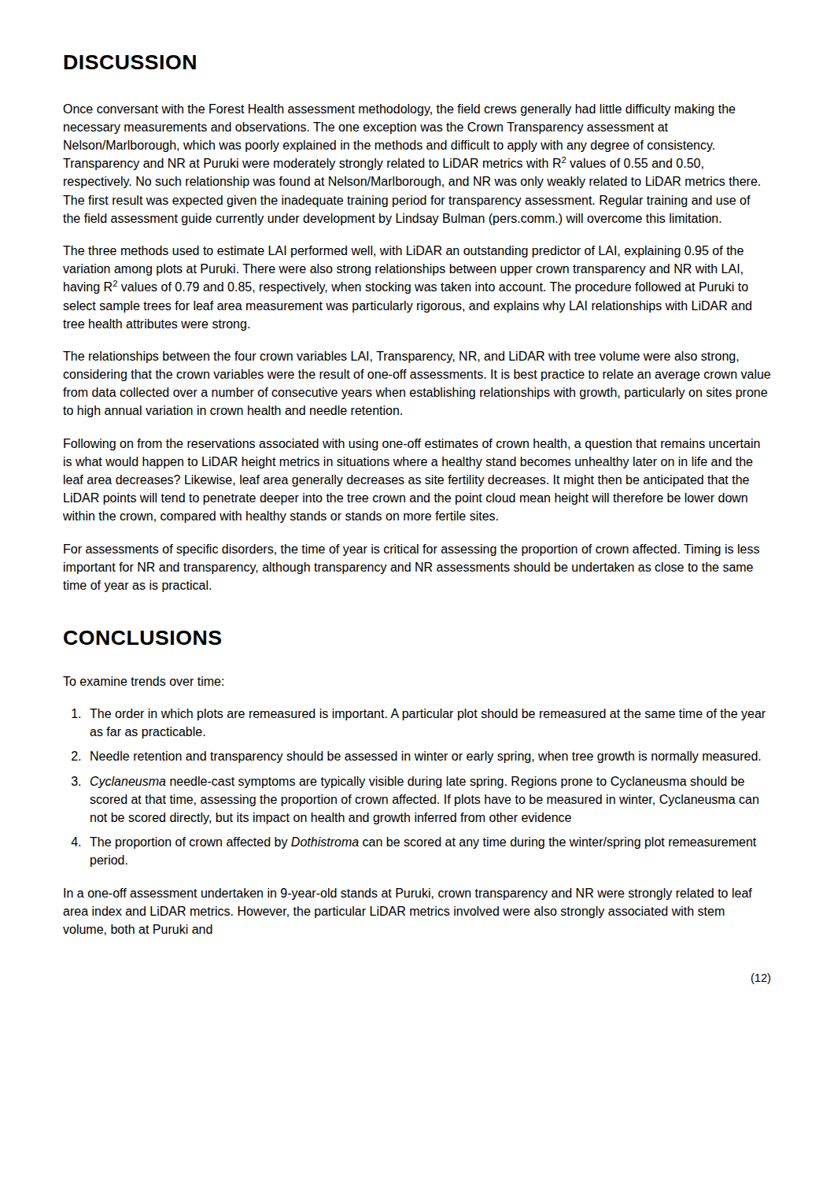DISCUSSION
Once conversant with the Forest Health assessment methodology, the field crews generally had little difficulty making the necessary measurements and observations. The one exception was the Crown Transparency assessment at Nelson/Marlborough, which was poorly explained in the methods and difficult to apply with any degree of consistency. Transparency and NR at Puruki were moderately strongly related to LiDAR metrics with R2 values of 0.55 and 0.50, respectively. No such relationship was found at Nelson/Marlborough, and NR was only weakly related to LiDAR metrics there. The first result was expected given the inadequate training period for transparency assessment. Regular training and use of the field assessment guide currently under development by Lindsay Bulman (pers.comm.) will overcome this limitation.
The three methods used to estimate LAI performed well, with LiDAR an outstanding predictor of LAI, explaining 0.95 of the variation among plots at Puruki. There were also strong relationships between upper crown transparency and NR with LAI, having R2 values of 0.79 and 0.85, respectively, when stocking was taken into account. The procedure followed at Puruki to select sample trees for leaf area measurement was particularly rigorous, and explains why LAI relationships with LiDAR and tree health attributes were strong.
The relationships between the four crown variables LAI, Transparency, NR, and LiDAR with tree volume were also strong, considering that the crown variables were the result of one-off assessments. It is best practice to relate an average crown value from data collected over a number of consecutive years when establishing relationships with growth, particularly on sites prone to high annual variation in crown health and needle retention.
Following on from the reservations associated with using one-off estimates of crown health, a question that remains uncertain is what would happen to LiDAR height metrics in situations where a healthy stand becomes unhealthy later on in life and the leaf area decreases? Likewise, leaf area generally decreases as site fertility decreases. It might then be anticipated that the LiDAR points will tend to penetrate deeper into the tree crown and the point cloud mean height will therefore be lower down within the crown, compared with healthy stands or stands on more fertile sites.
For assessments of specific disorders, the time of year is critical for assessing the proportion of crown affected. Timing is less important for NR and transparency, although transparency and NR assessments should be undertaken as close to the same time of year as is practical.
CONCLUSIONS
To examine trends over time:
The order in which plots are remeasured is important. A particular plot should be remeasured at the same time of the year as far as practicable.
Needle retention and transparency should be assessed in winter or early spring, when tree growth is normally measured.
Cyclaneusma needle-cast symptoms are typically visible during late spring. Regions prone to Cyclaneusma should be scored at that time, assessing the proportion of crown affected. If plots have to be measured in winter, Cyclaneusma can not be scored directly, but its impact on health and growth inferred from other evidence
The proportion of crown affected by Dothistroma can be scored at any time during the winter/spring plot remeasurement period.
In a one-off assessment undertaken in 9-year-old stands at Puruki, crown transparency and NR were strongly related to leaf area index and LiDAR metrics. However, the particular LiDAR metrics involved were also strongly associated with stem volume, both at Puruki and
(12)